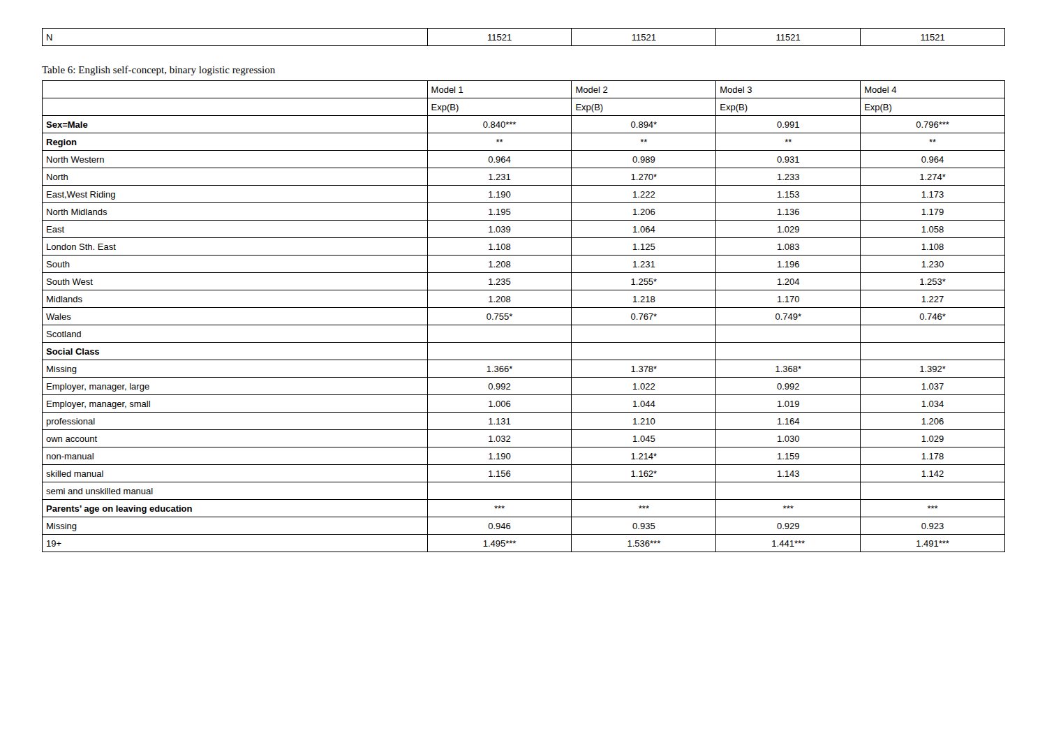| N | 11521 | 11521 | 11521 | 11521 |
Table 6: English self-concept, binary logistic regression
| | Model 1 | Model 2 | Model 3 | Model 4 |
| | Exp(B) | Exp(B) | Exp(B) | Exp(B) |
| Sex=Male | 0.840*** | 0.894* | 0.991 | 0.796*** |
| Region | ** | ** | ** | ** |
| North Western | 0.964 | 0.989 | 0.931 | 0.964 |
| North | 1.231 | 1.270* | 1.233 | 1.274* |
| East,West Riding | 1.190 | 1.222 | 1.153 | 1.173 |
| North Midlands | 1.195 | 1.206 | 1.136 | 1.179 |
| East | 1.039 | 1.064 | 1.029 | 1.058 |
| London Sth. East | 1.108 | 1.125 | 1.083 | 1.108 |
| South | 1.208 | 1.231 | 1.196 | 1.230 |
| South West | 1.235 | 1.255* | 1.204 | 1.253* |
| Midlands | 1.208 | 1.218 | 1.170 | 1.227 |
| Wales | 0.755* | 0.767* | 0.749* | 0.746* |
| Scotland | | | | |
| Social Class | | | | |
| Missing | 1.366* | 1.378* | 1.368* | 1.392* |
| Employer, manager, large | 0.992 | 1.022 | 0.992 | 1.037 |
| Employer, manager, small | 1.006 | 1.044 | 1.019 | 1.034 |
| professional | 1.131 | 1.210 | 1.164 | 1.206 |
| own account | 1.032 | 1.045 | 1.030 | 1.029 |
| non-manual | 1.190 | 1.214* | 1.159 | 1.178 |
| skilled manual | 1.156 | 1.162* | 1.143 | 1.142 |
| semi and unskilled manual | | | | |
| Parents’ age on leaving education | *** | *** | *** | *** |
| Missing | 0.946 | 0.935 | 0.929 | 0.923 |
| 19+ | 1.495*** | 1.536*** | 1.441*** | 1.491*** |